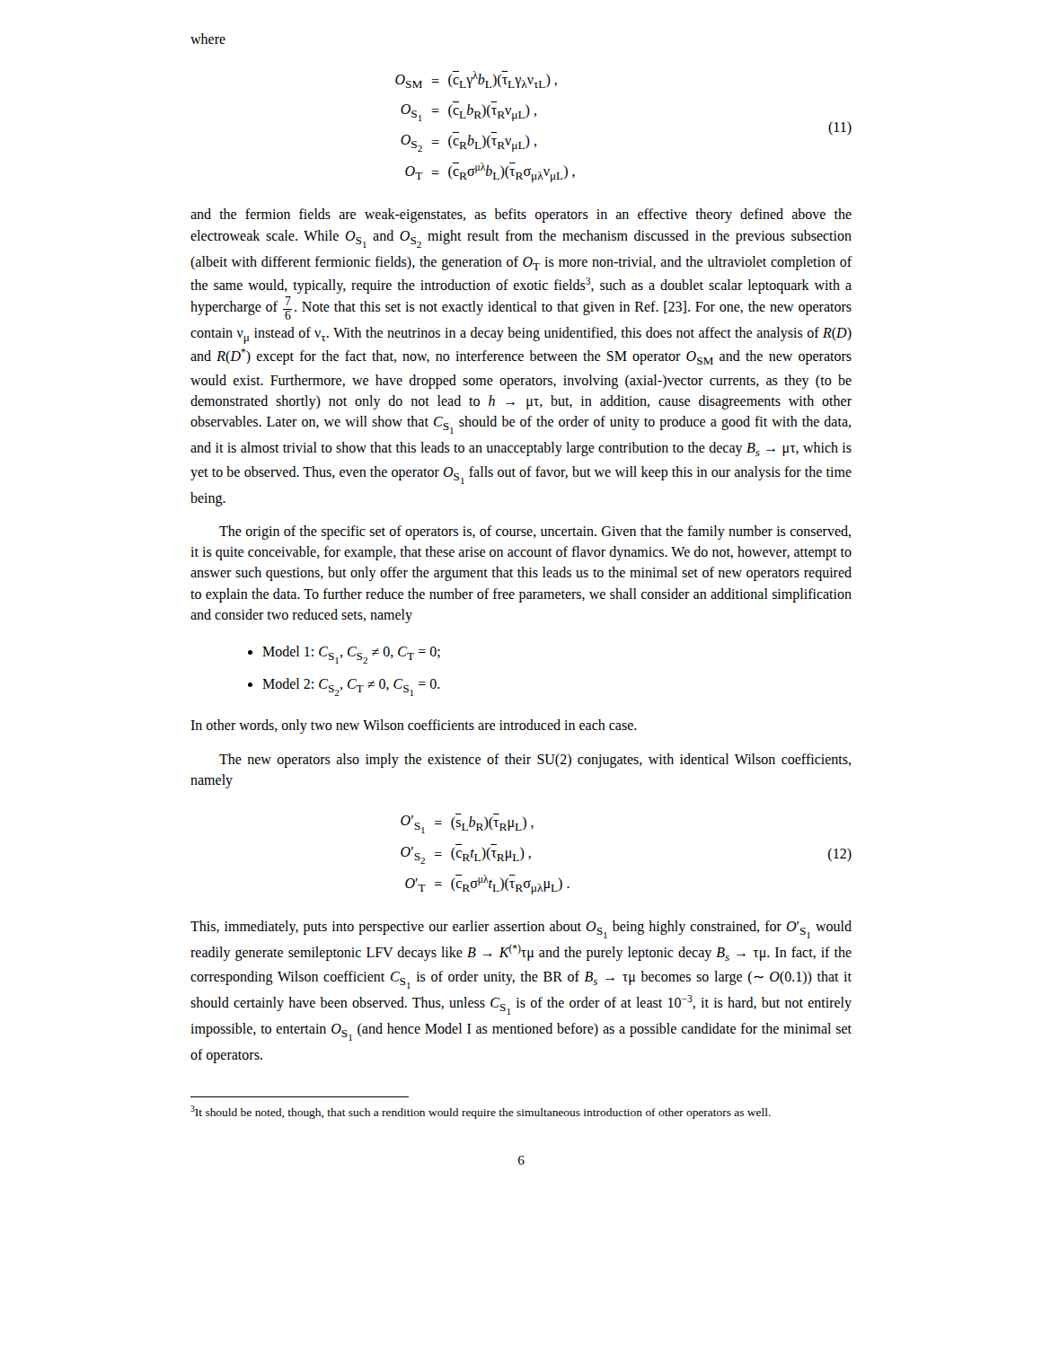where
| O SM | = | ( c L γ λ b L )( τ L γ λ ν τL ) , |
| O S 1 | = | ( c L b R )( τ R ν μL ) , |
| O S 2 | = | ( c R b L )( τ R ν μL ) , |
| O T | = | ( c R σ μλ b L )( τ R σ μλ ν μL ) , |
(11)
and the fermion fields are weak-eigenstates, as befits operators in an effective theory defined above the electroweak scale. While OS1 and OS2 might result from the mechanism discussed in the previous subsection (albeit with different fermionic fields), the generation of OT is more non-trivial, and the ultraviolet completion of the same would, typically, require the introduction of exotic fields3, such as a doublet scalar leptoquark with a hypercharge of 76. Note that this set is not exactly identical to that given in Ref. [23]. For one, the new operators contain νμ instead of ντ. With the neutrinos in a decay being unidentified, this does not affect the analysis of R(D) and R(D*) except for the fact that, now, no interference between the SM operator OSM and the new operators would exist. Furthermore, we have dropped some operators, involving (axial-)vector currents, as they (to be demonstrated shortly) not only do not lead to h → μτ, but, in addition, cause disagreements with other observables. Later on, we will show that CS1 should be of the order of unity to produce a good fit with the data, and it is almost trivial to show that this leads to an unacceptably large contribution to the decay Bs → μτ, which is yet to be observed. Thus, even the operator OS1 falls out of favor, but we will keep this in our analysis for the time being.
The origin of the specific set of operators is, of course, uncertain. Given that the family number is conserved, it is quite conceivable, for example, that these arise on account of flavor dynamics. We do not, however, attempt to answer such questions, but only offer the argument that this leads us to the minimal set of new operators required to explain the data. To further reduce the number of free parameters, we shall consider an additional simplification and consider two reduced sets, namely
Model 1: CS1, CS2 ≠ 0, CT = 0;
Model 2: CS2, CT ≠ 0, CS1 = 0.
In other words, only two new Wilson coefficients are introduced in each case.
The new operators also imply the existence of their SU(2) conjugates, with identical Wilson coefficients, namely
| O ′ S 1 | = | ( s L b R )( τ R μ L ) , |
| O ′ S 2 | = | ( c R t L )( τ R μ L ) , |
| O ′ T | = | ( c R σ μλ t L )( τ R σ μλ μ L ) . |
(12)
This, immediately, puts into perspective our earlier assertion about OS1 being highly constrained, for O′S1 would readily generate semileptonic LFV decays like B → K(*)τμ and the purely leptonic decay Bs → τμ. In fact, if the corresponding Wilson coefficient CS1 is of order unity, the BR of Bs → τμ becomes so large (∼ O(0.1)) that it should certainly have been observed. Thus, unless CS1 is of the order of at least 10−3, it is hard, but not entirely impossible, to entertain OS1 (and hence Model I as mentioned before) as a possible candidate for the minimal set of operators.
3It should be noted, though, that such a rendition would require the simultaneous introduction of other operators as well.
6